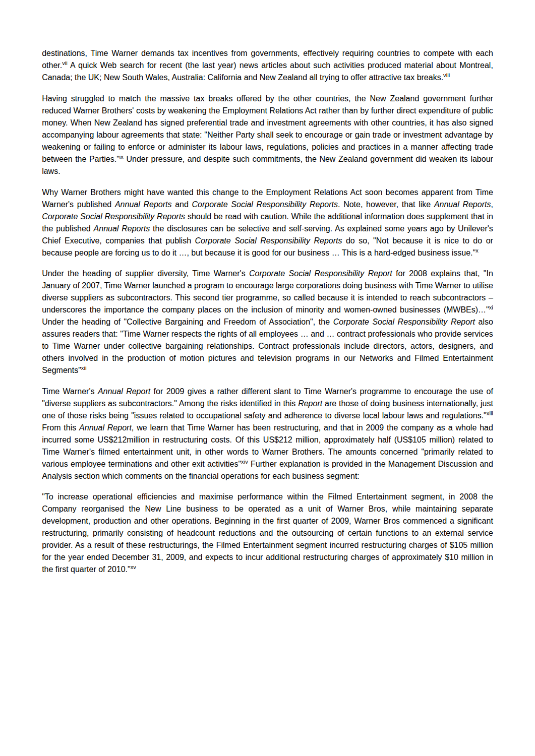destinations, Time Warner demands tax incentives from governments, effectively requiring countries to compete with each other.vii A quick Web search for recent (the last year) news articles about such activities produced material about Montreal, Canada; the UK; New South Wales, Australia: California and New Zealand all trying to offer attractive tax breaks.viii
Having struggled to match the massive tax breaks offered by the other countries, the New Zealand government further reduced Warner Brothers' costs by weakening the Employment Relations Act rather than by further direct expenditure of public money. When New Zealand has signed preferential trade and investment agreements with other countries, it has also signed accompanying labour agreements that state: "Neither Party shall seek to encourage or gain trade or investment advantage by weakening or failing to enforce or administer its labour laws, regulations, policies and practices in a manner affecting trade between the Parties."ix Under pressure, and despite such commitments, the New Zealand government did weaken its labour laws.
Why Warner Brothers might have wanted this change to the Employment Relations Act soon becomes apparent from Time Warner's published Annual Reports and Corporate Social Responsibility Reports. Note, however, that like Annual Reports, Corporate Social Responsibility Reports should be read with caution. While the additional information does supplement that in the published Annual Reports the disclosures can be selective and self-serving. As explained some years ago by Unilever's Chief Executive, companies that publish Corporate Social Responsibility Reports do so, "Not because it is nice to do or because people are forcing us to do it …, but because it is good for our business … This is a hard-edged business issue."x
Under the heading of supplier diversity, Time Warner's Corporate Social Responsibility Report for 2008 explains that, "In January of 2007, Time Warner launched a program to encourage large corporations doing business with Time Warner to utilise diverse suppliers as subcontractors. This second tier programme, so called because it is intended to reach subcontractors – underscores the importance the company places on the inclusion of minority and women-owned businesses (MWBEs)…"xi Under the heading of "Collective Bargaining and Freedom of Association", the Corporate Social Responsibility Report also assures readers that: "Time Warner respects the rights of all employees … and … contract professionals who provide services to Time Warner under collective bargaining relationships. Contract professionals include directors, actors, designers, and others involved in the production of motion pictures and television programs in our Networks and Filmed Entertainment Segments"xii
Time Warner's Annual Report for 2009 gives a rather different slant to Time Warner's programme to encourage the use of "diverse suppliers as subcontractors." Among the risks identified in this Report are those of doing business internationally, just one of those risks being "issues related to occupational safety and adherence to diverse local labour laws and regulations."xiii From this Annual Report, we learn that Time Warner has been restructuring, and that in 2009 the company as a whole had incurred some US$212million in restructuring costs. Of this US$212 million, approximately half (US$105 million) related to Time Warner's filmed entertainment unit, in other words to Warner Brothers. The amounts concerned "primarily related to various employee terminations and other exit activities"xiv Further explanation is provided in the Management Discussion and Analysis section which comments on the financial operations for each business segment:
"To increase operational efficiencies and maximise performance within the Filmed Entertainment segment, in 2008 the Company reorganised the New Line business to be operated as a unit of Warner Bros, while maintaining separate development, production and other operations. Beginning in the first quarter of 2009, Warner Bros commenced a significant restructuring, primarily consisting of headcount reductions and the outsourcing of certain functions to an external service provider. As a result of these restructurings, the Filmed Entertainment segment incurred restructuring charges of $105 million for the year ended December 31, 2009, and expects to incur additional restructuring charges of approximately $10 million in the first quarter of 2010."xv